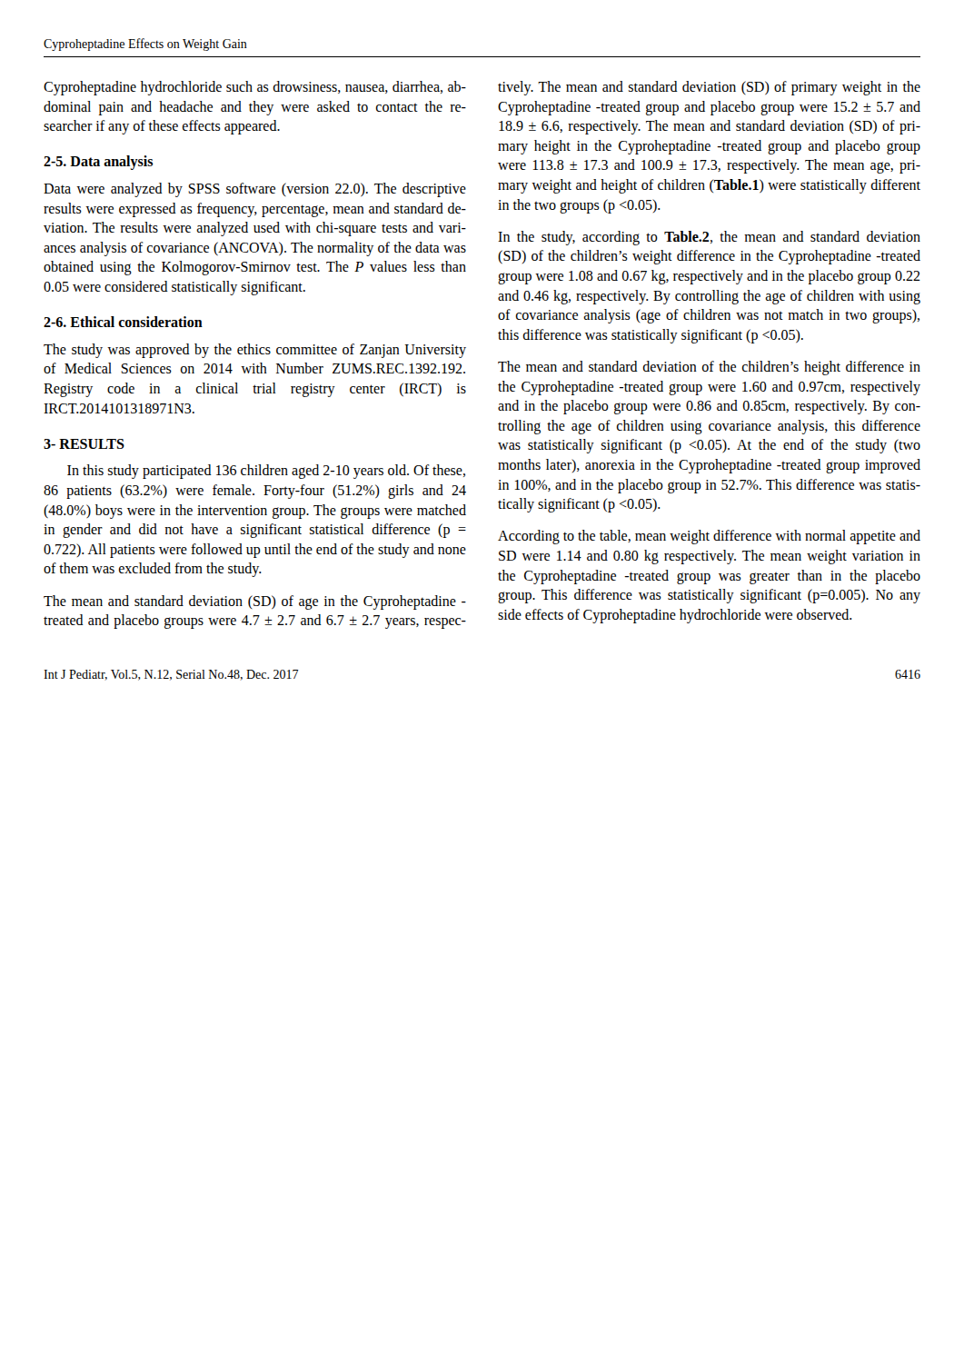Cyproheptadine Effects on Weight Gain
Cyproheptadine hydrochloride such as drowsiness, nausea, diarrhea, abdominal pain and headache and they were asked to contact the researcher if any of these effects appeared.
2-5. Data analysis
Data were analyzed by SPSS software (version 22.0). The descriptive results were expressed as frequency, percentage, mean and standard deviation. The results were analyzed used with chi-square tests and variances analysis of covariance (ANCOVA). The normality of the data was obtained using the Kolmogorov-Smirnov test. The P values less than 0.05 were considered statistically significant.
2-6. Ethical consideration
The study was approved by the ethics committee of Zanjan University of Medical Sciences on 2014 with Number ZUMS.REC.1392.192. Registry code in a clinical trial registry center (IRCT) is IRCT.2014101318971N3.
3- RESULTS
In this study participated 136 children aged 2-10 years old. Of these, 86 patients (63.2%) were female. Forty-four (51.2%) girls and 24 (48.0%) boys were in the intervention group. The groups were matched in gender and did not have a significant statistical difference (p = 0.722). All patients were followed up until the end of the study and none of them was excluded from the study.
The mean and standard deviation (SD) of age in the Cyproheptadine -treated and placebo groups were 4.7 ± 2.7 and 6.7 ± 2.7 years, respectively. The mean and standard deviation (SD) of primary weight in the Cyproheptadine -treated group and placebo group were 15.2 ± 5.7 and 18.9 ± 6.6, respectively. The mean and standard deviation (SD) of primary height in the Cyproheptadine -treated group and placebo group were 113.8 ± 17.3 and 100.9 ± 17.3, respectively. The mean age, primary weight and height of children (Table.1) were statistically different in the two groups (p <0.05).
In the study, according to Table.2, the mean and standard deviation (SD) of the children’s weight difference in the Cyproheptadine -treated group were 1.08 and 0.67 kg, respectively and in the placebo group 0.22 and 0.46 kg, respectively. By controlling the age of children with using of covariance analysis (age of children was not match in two groups), this difference was statistically significant (p <0.05).
The mean and standard deviation of the children’s height difference in the Cyproheptadine -treated group were 1.60 and 0.97cm, respectively and in the placebo group were 0.86 and 0.85cm, respectively. By controlling the age of children using covariance analysis, this difference was statistically significant (p <0.05). At the end of the study (two months later), anorexia in the Cyproheptadine -treated group improved in 100%, and in the placebo group in 52.7%. This difference was statistically significant (p <0.05).
According to the table, mean weight difference with normal appetite and SD were 1.14 and 0.80 kg respectively. The mean weight variation in the Cyproheptadine -treated group was greater than in the placebo group. This difference was statistically significant (p=0.005). No any side effects of Cyproheptadine hydrochloride were observed.
Int J Pediatr, Vol.5, N.12, Serial No.48, Dec. 2017 6416